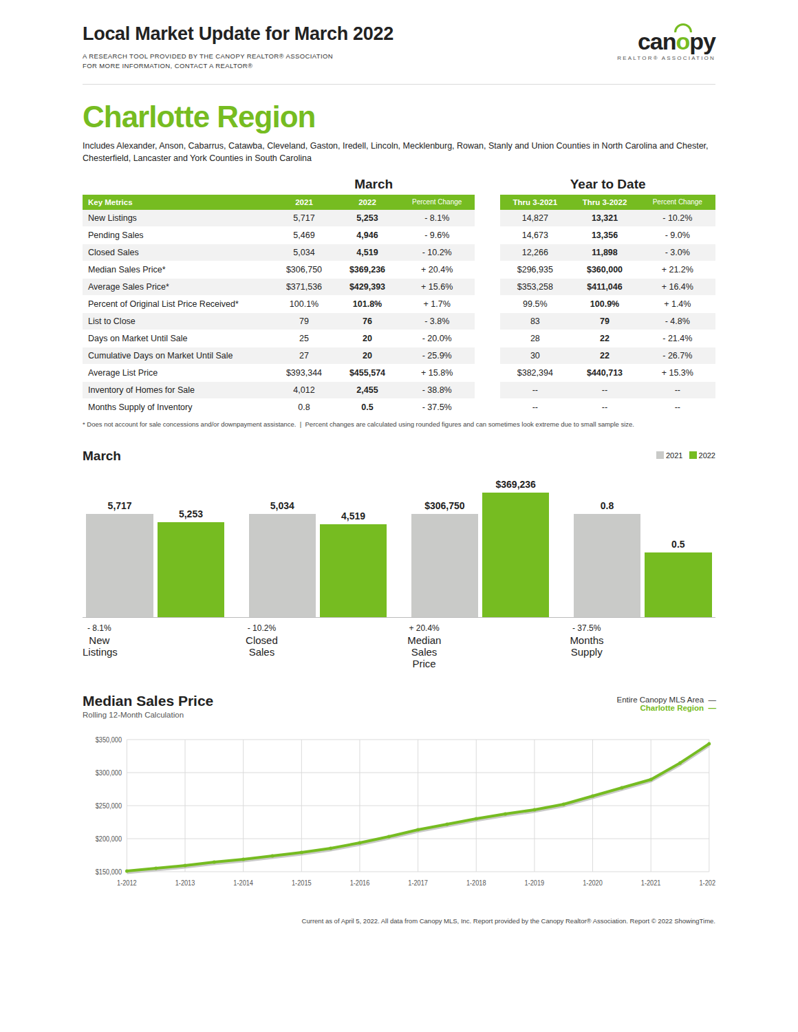Local Market Update for March 2022
A Research Tool Provided by the Canopy Realtor® Association
For More Information, Contact a Realtor®
canopy
REALTOR® ASSOCIATION
Charlotte Region
Includes Alexander, Anson, Cabarrus, Catawba, Cleveland, Gaston, Iredell, Lincoln, Mecklenburg, Rowan, Stanly and Union Counties in North Carolina and Chester, Chesterfield, Lancaster and York Counties in South Carolina
| | March | | Year to Date |
| --- | --- | --- | --- |
| Key Metrics | 2021 | 2022 | Percent Change | | Thru 3-2021 | Thru 3-2022 | Percent Change |
| New Listings | 5,717 | 5,253 | - 8.1% | | 14,827 | 13,321 | - 10.2% |
| Pending Sales | 5,469 | 4,946 | - 9.6% | | 14,673 | 13,356 | - 9.0% |
| Closed Sales | 5,034 | 4,519 | - 10.2% | | 12,266 | 11,898 | - 3.0% |
| Median Sales Price* | $306,750 | $369,236 | + 20.4% | | $296,935 | $360,000 | + 21.2% |
| Average Sales Price* | $371,536 | $429,393 | + 15.6% | | $353,258 | $411,046 | + 16.4% |
| Percent of Original List Price Received* | 100.1% | 101.8% | + 1.7% | | 99.5% | 100.9% | + 1.4% |
| List to Close | 79 | 76 | - 3.8% | | 83 | 79 | - 4.8% |
| Days on Market Until Sale | 25 | 20 | - 20.0% | | 28 | 22 | - 21.4% |
| Cumulative Days on Market Until Sale | 27 | 20 | - 25.9% | | 30 | 22 | - 26.7% |
| Average List Price | $393,344 | $455,574 | + 15.8% | | $382,394 | $440,713 | + 15.3% |
| Inventory of Homes for Sale | 4,012 | 2,455 | - 38.8% | | -- | -- | -- |
| Months Supply of Inventory | 0.8 | 0.5 | - 37.5% | | -- | -- | -- |
* Does not account for sale concessions and/or downpayment assistance. | Percent changes are calculated using rounded figures and can sometimes look extreme due to small sample size.
March
2021 2022
5,717
5,253
5,034
4,519
$306,750
$369,236
0.8
0.5
- 8.1%
New Listings
- 10.2%
Closed Sales
+ 20.4%
Median Sales Price
- 37.5%
Months Supply
Median Sales Price
Rolling 12-Month Calculation
Entire Canopy MLS Area —
Charlotte Region —
$350,000 $300,000 $250,000 $200,000 $150,000 1-2012 1-2013 1-2014 1-2015 1-2016 1-2017 1-2018 1-2019 1-2020 1-2021 1-2022
Current as of April 5, 2022. All data from Canopy MLS, Inc. Report provided by the Canopy Realtor® Association. Report © 2022 ShowingTime.